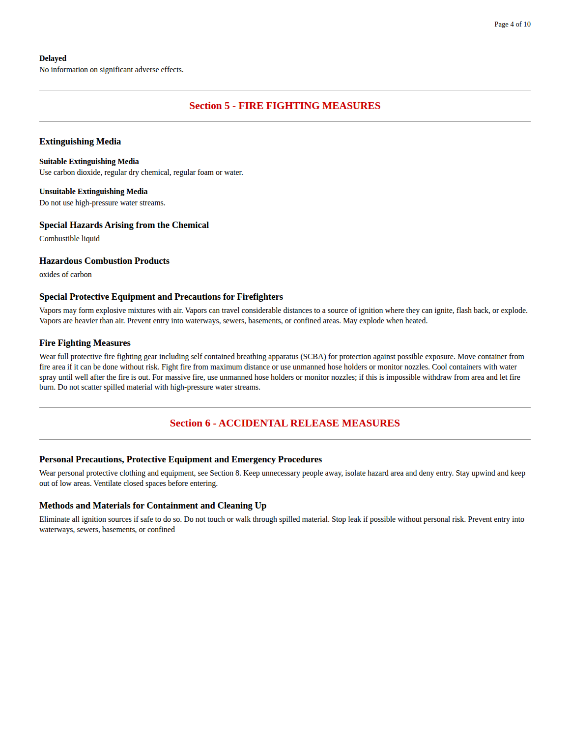Page 4 of 10
Delayed
No information on significant adverse effects.
Section 5 - FIRE FIGHTING MEASURES
Extinguishing Media
Suitable Extinguishing Media
Use carbon dioxide, regular dry chemical, regular foam or water.
Unsuitable Extinguishing Media
Do not use high-pressure water streams.
Special Hazards Arising from the Chemical
Combustible liquid
Hazardous Combustion Products
oxides of carbon
Special Protective Equipment and Precautions for Firefighters
Vapors may form explosive mixtures with air. Vapors can travel considerable distances to a source of ignition where they can ignite, flash back, or explode. Vapors are heavier than air. Prevent entry into waterways, sewers, basements, or confined areas. May explode when heated.
Fire Fighting Measures
Wear full protective fire fighting gear including self contained breathing apparatus (SCBA) for protection against possible exposure. Move container from fire area if it can be done without risk. Fight fire from maximum distance or use unmanned hose holders or monitor nozzles. Cool containers with water spray until well after the fire is out. For massive fire, use unmanned hose holders or monitor nozzles; if this is impossible withdraw from area and let fire burn. Do not scatter spilled material with high-pressure water streams.
Section 6 - ACCIDENTAL RELEASE MEASURES
Personal Precautions, Protective Equipment and Emergency Procedures
Wear personal protective clothing and equipment, see Section 8. Keep unnecessary people away, isolate hazard area and deny entry. Stay upwind and keep out of low areas. Ventilate closed spaces before entering.
Methods and Materials for Containment and Cleaning Up
Eliminate all ignition sources if safe to do so. Do not touch or walk through spilled material. Stop leak if possible without personal risk. Prevent entry into waterways, sewers, basements, or confined